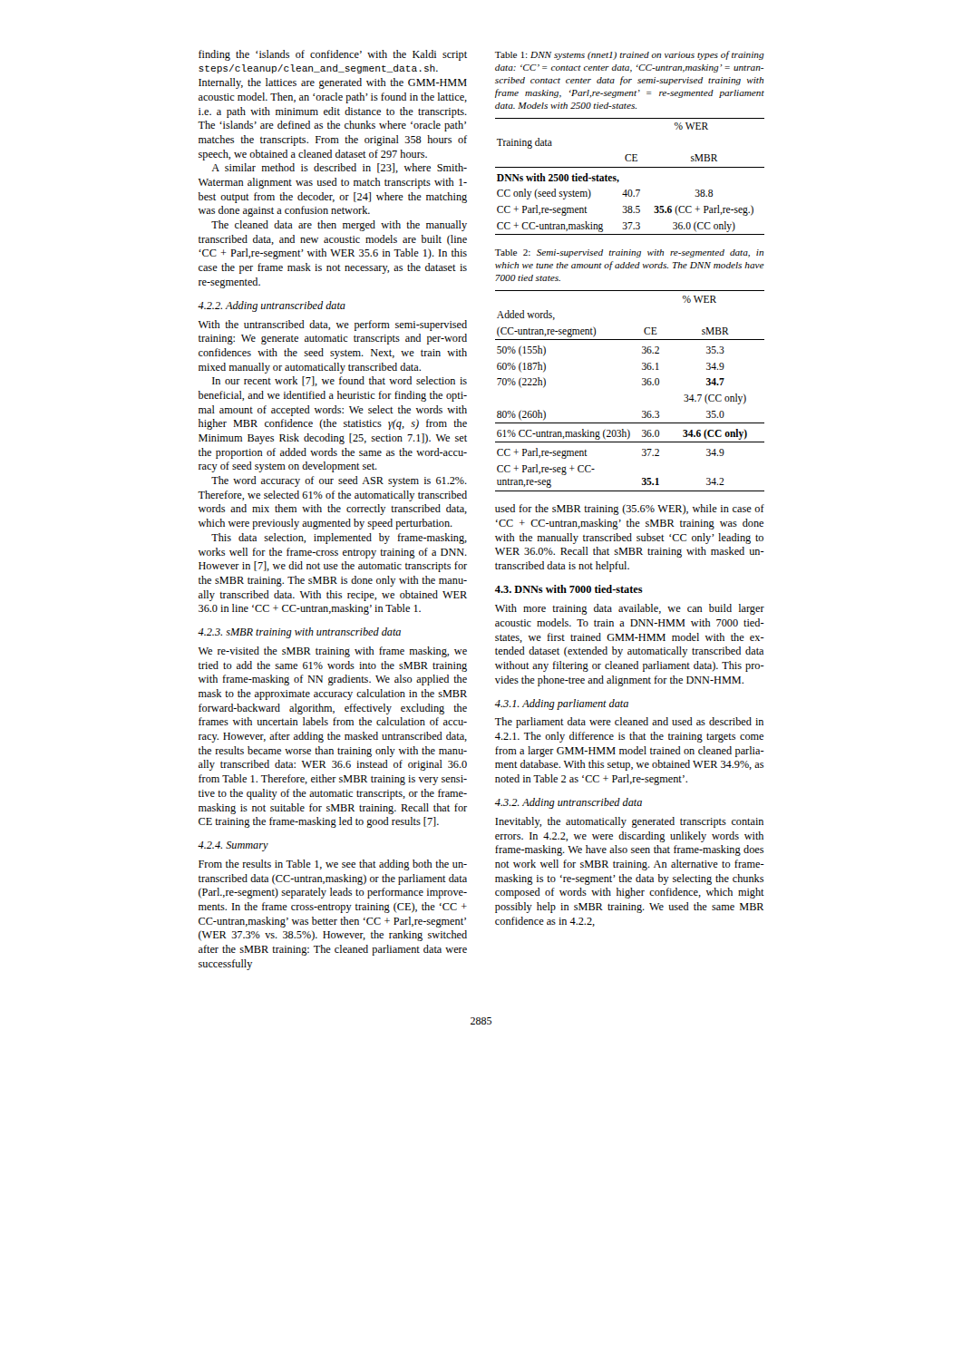finding the ‘islands of confidence’ with the Kaldi script steps/cleanup/clean_and_segment_data.sh. Internally, the lattices are generated with the GMM-HMM acoustic model. Then, an ‘oracle path’ is found in the lattice, i.e. a path with minimum edit distance to the transcripts. The ‘islands’ are defined as the chunks where ‘oracle path’ matches the transcripts. From the original 358 hours of speech, we obtained a cleaned dataset of 297 hours.
A similar method is described in [23], where Smith-Waterman alignment was used to match transcripts with 1-best output from the decoder, or [24] where the matching was done against a confusion network.
The cleaned data are then merged with the manually transcribed data, and new acoustic models are built (line ‘CC + Parl,re-segment’ with WER 35.6 in Table 1). In this case the per frame mask is not necessary, as the dataset is re-segmented.
4.2.2. Adding untranscribed data
With the untranscribed data, we perform semi-supervised training: We generate automatic transcripts and per-word confidences with the seed system. Next, we train with mixed manually or automatically transcribed data.
In our recent work [7], we found that word selection is beneficial, and we identified a heuristic for finding the optimal amount of accepted words: We select the words with higher MBR confidence (the statistics γ(q, s) from the Minimum Bayes Risk decoding [25, section 7.1]). We set the proportion of added words the same as the word-accuracy of seed system on development set.
The word accuracy of our seed ASR system is 61.2%. Therefore, we selected 61% of the automatically transcribed words and mix them with the correctly transcribed data, which were previously augmented by speed perturbation.
This data selection, implemented by frame-masking, works well for the frame-cross entropy training of a DNN. However in [7], we did not use the automatic transcripts for the sMBR training. The sMBR is done only with the manually transcribed data. With this recipe, we obtained WER 36.0 in line ‘CC + CC-untran,masking’ in Table 1.
4.2.3. sMBR training with untranscribed data
We re-visited the sMBR training with frame masking, we tried to add the same 61% words into the sMBR training with frame-masking of NN gradients. We also applied the mask to the approximate accuracy calculation in the sMBR forward-backward algorithm, effectively excluding the frames with uncertain labels from the calculation of accuracy. However, after adding the masked untranscribed data, the results became worse than training only with the manually transcribed data: WER 36.6 instead of original 36.0 from Table 1. Therefore, either sMBR training is very sensitive to the quality of the automatic transcripts, or the frame-masking is not suitable for sMBR training. Recall that for CE training the frame-masking led to good results [7].
4.2.4. Summary
From the results in Table 1, we see that adding both the untranscribed data (CC-untran,masking) or the parliament data (Parl.,re-segment) separately leads to performance improvements. In the frame cross-entropy training (CE), the ‘CC + CC-untran,masking’ was better then ‘CC + Parl,re-segment’ (WER 37.3% vs. 38.5%). However, the ranking switched after the sMBR training: The cleaned parliament data were successfully
Table 1: DNN systems (nnet1) trained on various types of training data: ‘CC’ = contact center data, ‘CC-untran,masking’ = untranscribed contact center data for semi-supervised training with frame masking, ‘Parl,re-segment’ = re-segmented parliament data. Models with 2500 tied-states.
| | % WER |
| Training data | | |
| | CE | sMBR |
| DNNs with 2500 tied-states, |
| CC only (seed system) | 40.7 | 38.8 |
| CC + Parl,re-segment | 38.5 | 35.6 (CC + Parl,re-seg.) |
| CC + CC-untran,masking | 37.3 | 36.0 (CC only) |
Table 2: Semi-supervised training with re-segmented data, in which we tune the amount of added words. The DNN models have 7000 tied states.
| | % WER |
| Added words, | | |
| (CC-untran,re-segment) | CE | sMBR |
| 50% (155h) | 36.2 | 35.3 |
| 60% (187h) | 36.1 | 34.9 |
| 70% (222h) | 36.0 | 34.7 |
| | | 34.7 (CC only) |
| 80% (260h) | 36.3 | 35.0 |
| 61% CC-untran,masking (203h) | 36.0 | 34.6 (CC only) |
| CC + Parl,re-segment | 37.2 | 34.9 |
| CC + Parl,re-seg + CC-untran,re-seg | 35.1 | 34.2 |
used for the sMBR training (35.6% WER), while in case of ‘CC + CC-untran,masking’ the sMBR training was done with the manually transcribed subset ‘CC only’ leading to WER 36.0%. Recall that sMBR training with masked untranscribed data is not helpful.
4.3. DNNs with 7000 tied-states
With more training data available, we can build larger acoustic models. To train a DNN-HMM with 7000 tied-states, we first trained GMM-HMM model with the extended dataset (extended by automatically transcribed data without any filtering or cleaned parliament data). This provides the phone-tree and alignment for the DNN-HMM.
4.3.1. Adding parliament data
The parliament data were cleaned and used as described in 4.2.1. The only difference is that the training targets come from a larger GMM-HMM model trained on cleaned parliament database. With this setup, we obtained WER 34.9%, as noted in Table 2 as ‘CC + Parl,re-segment’.
4.3.2. Adding untranscribed data
Inevitably, the automatically generated transcripts contain errors. In 4.2.2, we were discarding unlikely words with frame-masking. We have also seen that frame-masking does not work well for sMBR training. An alternative to frame-masking is to ‘re-segment’ the data by selecting the chunks composed of words with higher confidence, which might possibly help in sMBR training. We used the same MBR confidence as in 4.2.2,
2885